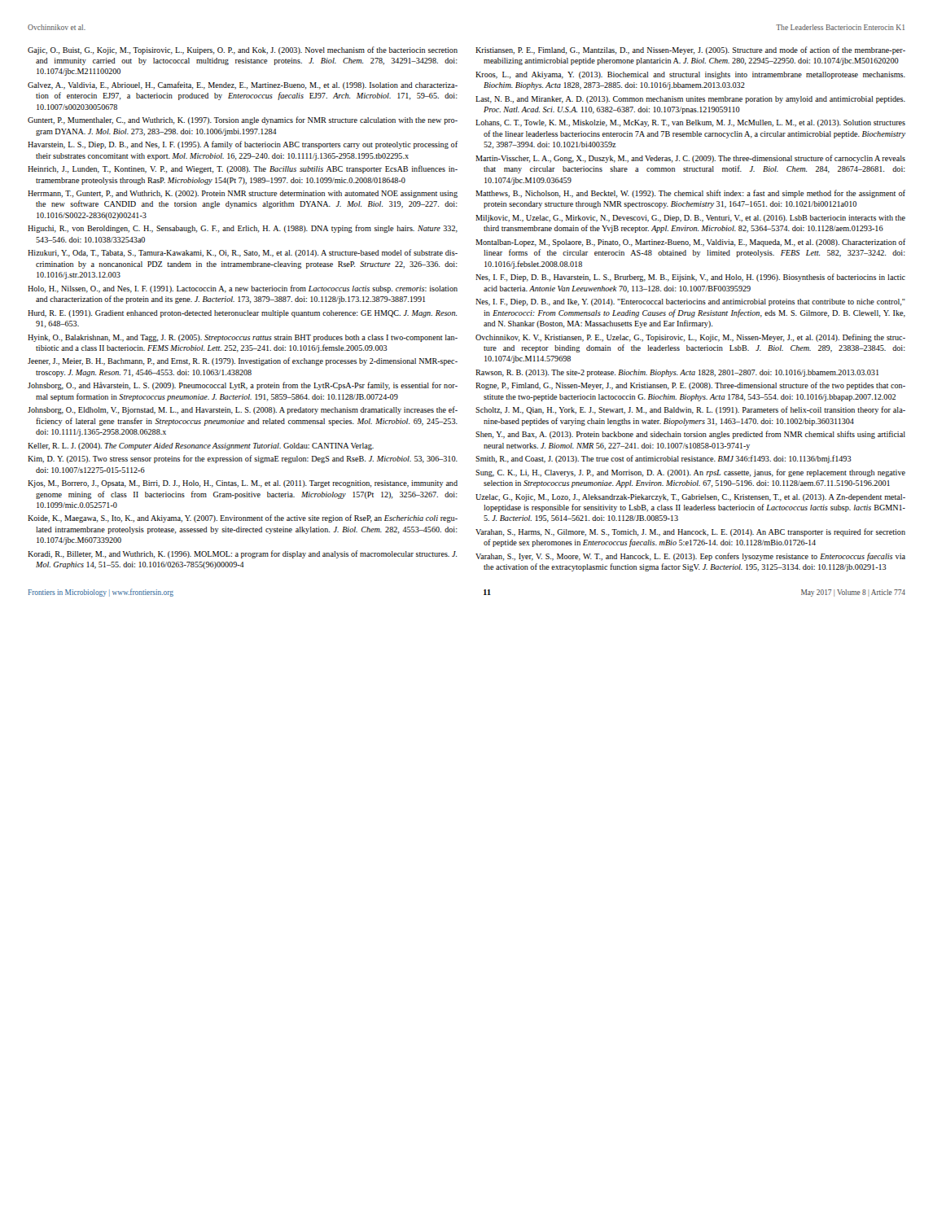Ovchinnikov et al.
The Leaderless Bacteriocin Enterocin K1
Gajic, O., Buist, G., Kojic, M., Topisirovic, L., Kuipers, O. P., and Kok, J. (2003). Novel mechanism of the bacteriocin secretion and immunity carried out by lactococcal multidrug resistance proteins. J. Biol. Chem. 278, 34291–34298. doi: 10.1074/jbc.M211100200
Galvez, A., Valdivia, E., Abriouel, H., Camafeita, E., Mendez, E., Martinez-Bueno, M., et al. (1998). Isolation and characterization of enterocin EJ97, a bacteriocin produced by Enterococcus faecalis EJ97. Arch. Microbiol. 171, 59–65. doi: 10.1007/s002030050678
Guntert, P., Mumenthaler, C., and Wuthrich, K. (1997). Torsion angle dynamics for NMR structure calculation with the new program DYANA. J. Mol. Biol. 273, 283–298. doi: 10.1006/jmbi.1997.1284
Havarstein, L. S., Diep, D. B., and Nes, I. F. (1995). A family of bacteriocin ABC transporters carry out proteolytic processing of their substrates concomitant with export. Mol. Microbiol. 16, 229–240. doi: 10.1111/j.1365-2958.1995.tb02295.x
Heinrich, J., Lunden, T., Kontinen, V. P., and Wiegert, T. (2008). The Bacillus subtilis ABC transporter EcsAB influences intramembrane proteolysis through RasP. Microbiology 154(Pt 7), 1989–1997. doi: 10.1099/mic.0.2008/018648-0
Herrmann, T., Guntert, P., and Wuthrich, K. (2002). Protein NMR structure determination with automated NOE assignment using the new software CANDID and the torsion angle dynamics algorithm DYANA. J. Mol. Biol. 319, 209–227. doi: 10.1016/S0022-2836(02)00241-3
Higuchi, R., von Beroldingen, C. H., Sensabaugh, G. F., and Erlich, H. A. (1988). DNA typing from single hairs. Nature 332, 543–546. doi: 10.1038/332543a0
Hizukuri, Y., Oda, T., Tabata, S., Tamura-Kawakami, K., Oi, R., Sato, M., et al. (2014). A structure-based model of substrate discrimination by a noncanonical PDZ tandem in the intramembrane-cleaving protease RseP. Structure 22, 326–336. doi: 10.1016/j.str.2013.12.003
Holo, H., Nilssen, O., and Nes, I. F. (1991). Lactococcin A, a new bacteriocin from Lactococcus lactis subsp. cremoris: isolation and characterization of the protein and its gene. J. Bacteriol. 173, 3879–3887. doi: 10.1128/jb.173.12.3879-3887.1991
Hurd, R. E. (1991). Gradient enhanced proton-detected heteronuclear multiple quantum coherence: GE HMQC. J. Magn. Reson. 91, 648–653.
Hyink, O., Balakrishnan, M., and Tagg, J. R. (2005). Streptococcus rattus strain BHT produces both a class I two-component lantibiotic and a class II bacteriocin. FEMS Microbiol. Lett. 252, 235–241. doi: 10.1016/j.femsle.2005.09.003
Jeener, J., Meier, B. H., Bachmann, P., and Ernst, R. R. (1979). Investigation of exchange processes by 2-dimensional NMR-spectroscopy. J. Magn. Reson. 71, 4546–4553. doi: 10.1063/1.438208
Johnsborg, O., and Håvarstein, L. S. (2009). Pneumococcal LytR, a protein from the LytR-CpsA-Psr family, is essential for normal septum formation in Streptococcus pneumoniae. J. Bacteriol. 191, 5859–5864. doi: 10.1128/JB.00724-09
Johnsborg, O., Eldholm, V., Bjornstad, M. L., and Havarstein, L. S. (2008). A predatory mechanism dramatically increases the efficiency of lateral gene transfer in Streptococcus pneumoniae and related commensal species. Mol. Microbiol. 69, 245–253. doi: 10.1111/j.1365-2958.2008.06288.x
Keller, R. L. J. (2004). The Computer Aided Resonance Assignment Tutorial. Goldau: CANTINA Verlag.
Kim, D. Y. (2015). Two stress sensor proteins for the expression of sigmaE regulon: DegS and RseB. J. Microbiol. 53, 306–310. doi: 10.1007/s12275-015-5112-6
Kjos, M., Borrero, J., Opsata, M., Birri, D. J., Holo, H., Cintas, L. M., et al. (2011). Target recognition, resistance, immunity and genome mining of class II bacteriocins from Gram-positive bacteria. Microbiology 157(Pt 12), 3256–3267. doi: 10.1099/mic.0.052571-0
Koide, K., Maegawa, S., Ito, K., and Akiyama, Y. (2007). Environment of the active site region of RseP, an Escherichia coli regulated intramembrane proteolysis protease, assessed by site-directed cysteine alkylation. J. Biol. Chem. 282, 4553–4560. doi: 10.1074/jbc.M607339200
Koradi, R., Billeter, M., and Wuthrich, K. (1996). MOLMOL: a program for display and analysis of macromolecular structures. J. Mol. Graphics 14, 51–55. doi: 10.1016/0263-7855(96)00009-4
Kristiansen, P. E., Fimland, G., Mantzilas, D., and Nissen-Meyer, J. (2005). Structure and mode of action of the membrane-permeabilizing antimicrobial peptide pheromone plantaricin A. J. Biol. Chem. 280, 22945–22950. doi: 10.1074/jbc.M501620200
Kroos, L., and Akiyama, Y. (2013). Biochemical and structural insights into intramembrane metalloprotease mechanisms. Biochim. Biophys. Acta 1828, 2873–2885. doi: 10.1016/j.bbamem.2013.03.032
Last, N. B., and Miranker, A. D. (2013). Common mechanism unites membrane poration by amyloid and antimicrobial peptides. Proc. Natl. Acad. Sci. U.S.A. 110, 6382–6387. doi: 10.1073/pnas.1219059110
Lohans, C. T., Towle, K. M., Miskolzie, M., McKay, R. T., van Belkum, M. J., McMullen, L. M., et al. (2013). Solution structures of the linear leaderless bacteriocins enterocin 7A and 7B resemble carnocyclin A, a circular antimicrobial peptide. Biochemistry 52, 3987–3994. doi: 10.1021/bi400359z
Martin-Visscher, L. A., Gong, X., Duszyk, M., and Vederas, J. C. (2009). The three-dimensional structure of carnocyclin A reveals that many circular bacteriocins share a common structural motif. J. Biol. Chem. 284, 28674–28681. doi: 10.1074/jbc.M109.036459
Matthews, B., Nicholson, H., and Becktel, W. (1992). The chemical shift index: a fast and simple method for the assignment of protein secondary structure through NMR spectroscopy. Biochemistry 31, 1647–1651. doi: 10.1021/bi00121a010
Miljkovic, M., Uzelac, G., Mirkovic, N., Devescovi, G., Diep, D. B., Venturi, V., et al. (2016). LsbB bacteriocin interacts with the third transmembrane domain of the YvjB receptor. Appl. Environ. Microbiol. 82, 5364–5374. doi: 10.1128/aem.01293-16
Montalban-Lopez, M., Spolaore, B., Pinato, O., Martinez-Bueno, M., Valdivia, E., Maqueda, M., et al. (2008). Characterization of linear forms of the circular enterocin AS-48 obtained by limited proteolysis. FEBS Lett. 582, 3237–3242. doi: 10.1016/j.febslet.2008.08.018
Nes, I. F., Diep, D. B., Havarstein, L. S., Brurberg, M. B., Eijsink, V., and Holo, H. (1996). Biosynthesis of bacteriocins in lactic acid bacteria. Antonie Van Leeuwenhoek 70, 113–128. doi: 10.1007/BF00395929
Nes, I. F., Diep, D. B., and Ike, Y. (2014). "Enterococcal bacteriocins and antimicrobial proteins that contribute to niche control," in Enterococci: From Commensals to Leading Causes of Drug Resistant Infection, eds M. S. Gilmore, D. B. Clewell, Y. Ike, and N. Shankar (Boston, MA: Massachusetts Eye and Ear Infirmary).
Ovchinnikov, K. V., Kristiansen, P. E., Uzelac, G., Topisirovic, L., Kojic, M., Nissen-Meyer, J., et al. (2014). Defining the structure and receptor binding domain of the leaderless bacteriocin LsbB. J. Biol. Chem. 289, 23838–23845. doi: 10.1074/jbc.M114.579698
Rawson, R. B. (2013). The site-2 protease. Biochim. Biophys. Acta 1828, 2801–2807. doi: 10.1016/j.bbamem.2013.03.031
Rogne, P., Fimland, G., Nissen-Meyer, J., and Kristiansen, P. E. (2008). Three-dimensional structure of the two peptides that constitute the two-peptide bacteriocin lactococcin G. Biochim. Biophys. Acta 1784, 543–554. doi: 10.1016/j.bbapap.2007.12.002
Scholtz, J. M., Qian, H., York, E. J., Stewart, J. M., and Baldwin, R. L. (1991). Parameters of helix-coil transition theory for alanine-based peptides of varying chain lengths in water. Biopolymers 31, 1463–1470. doi: 10.1002/bip.360311304
Shen, Y., and Bax, A. (2013). Protein backbone and sidechain torsion angles predicted from NMR chemical shifts using artificial neural networks. J. Biomol. NMR 56, 227–241. doi: 10.1007/s10858-013-9741-y
Smith, R., and Coast, J. (2013). The true cost of antimicrobial resistance. BMJ 346:f1493. doi: 10.1136/bmj.f1493
Sung, C. K., Li, H., Claverys, J. P., and Morrison, D. A. (2001). An rpsL cassette, janus, for gene replacement through negative selection in Streptococcus pneumoniae. Appl. Environ. Microbiol. 67, 5190–5196. doi: 10.1128/aem.67.11.5190-5196.2001
Uzelac, G., Kojic, M., Lozo, J., Aleksandrzak-Piekarczyk, T., Gabrielsen, C., Kristensen, T., et al. (2013). A Zn-dependent metallopeptidase is responsible for sensitivity to LsbB, a class II leaderless bacteriocin of Lactococcus lactis subsp. lactis BGMN1-5. J. Bacteriol. 195, 5614–5621. doi: 10.1128/JB.00859-13
Varahan, S., Harms, N., Gilmore, M. S., Tomich, J. M., and Hancock, L. E. (2014). An ABC transporter is required for secretion of peptide sex pheromones in Enterococcus faecalis. mBio 5:e1726-14. doi: 10.1128/mBio.01726-14
Varahan, S., Iyer, V. S., Moore, W. T., and Hancock, L. E. (2013). Eep confers lysozyme resistance to Enterococcus faecalis via the activation of the extracytoplasmic function sigma factor SigV. J. Bacteriol. 195, 3125–3134. doi: 10.1128/jb.00291-13
Frontiers in Microbiology | www.frontiersin.org
11
May 2017 | Volume 8 | Article 774